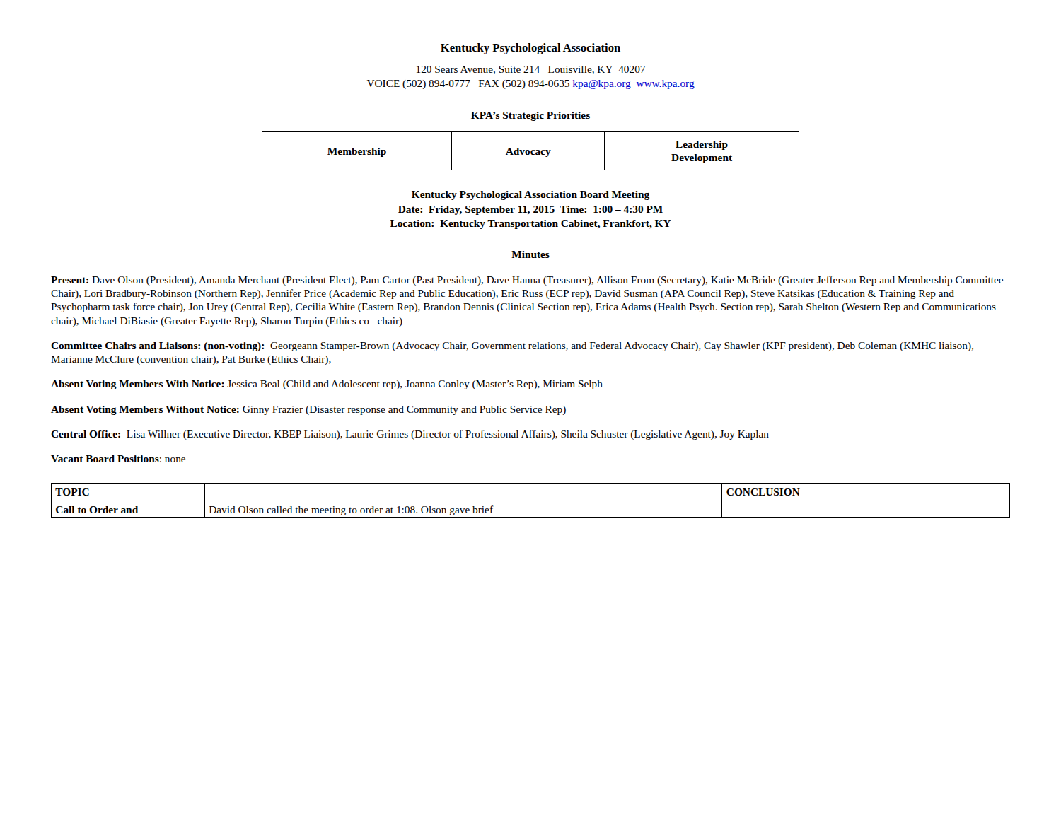Kentucky Psychological Association
120 Sears Avenue, Suite 214 Louisville, KY 40207
VOICE (502) 894-0777 FAX (502) 894-0635 kpa@kpa.org www.kpa.org
KPA’s Strategic Priorities
| Membership | Advocacy | Leadership Development |
Kentucky Psychological Association Board Meeting
Date: Friday, September 11, 2015 Time: 1:00 – 4:30 PM
Location: Kentucky Transportation Cabinet, Frankfort, KY
Minutes
Present: Dave Olson (President), Amanda Merchant (President Elect), Pam Cartor (Past President), Dave Hanna (Treasurer), Allison From (Secretary), Katie McBride (Greater Jefferson Rep and Membership Committee Chair), Lori Bradbury-Robinson (Northern Rep), Jennifer Price (Academic Rep and Public Education), Eric Russ (ECP rep), David Susman (APA Council Rep), Steve Katsikas (Education & Training Rep and Psychopharm task force chair), Jon Urey (Central Rep), Cecilia White (Eastern Rep), Brandon Dennis (Clinical Section rep), Erica Adams (Health Psych. Section rep), Sarah Shelton (Western Rep and Communications chair), Michael DiBiasie (Greater Fayette Rep), Sharon Turpin (Ethics co –chair)
Committee Chairs and Liaisons: (non-voting): Georgeann Stamper-Brown (Advocacy Chair, Government relations, and Federal Advocacy Chair), Cay Shawler (KPF president), Deb Coleman (KMHC liaison), Marianne McClure (convention chair), Pat Burke (Ethics Chair),
Absent Voting Members With Notice: Jessica Beal (Child and Adolescent rep), Joanna Conley (Master’s Rep), Miriam Selph
Absent Voting Members Without Notice: Ginny Frazier (Disaster response and Community and Public Service Rep)
Central Office: Lisa Willner (Executive Director, KBEP Liaison), Laurie Grimes (Director of Professional Affairs), Sheila Schuster (Legislative Agent), Joy Kaplan
Vacant Board Positions: none
| TOPIC | | CONCLUSION |
| --- | --- | --- |
| Call to Order and | David Olson called the meeting to order at 1:08. Olson gave brief | |